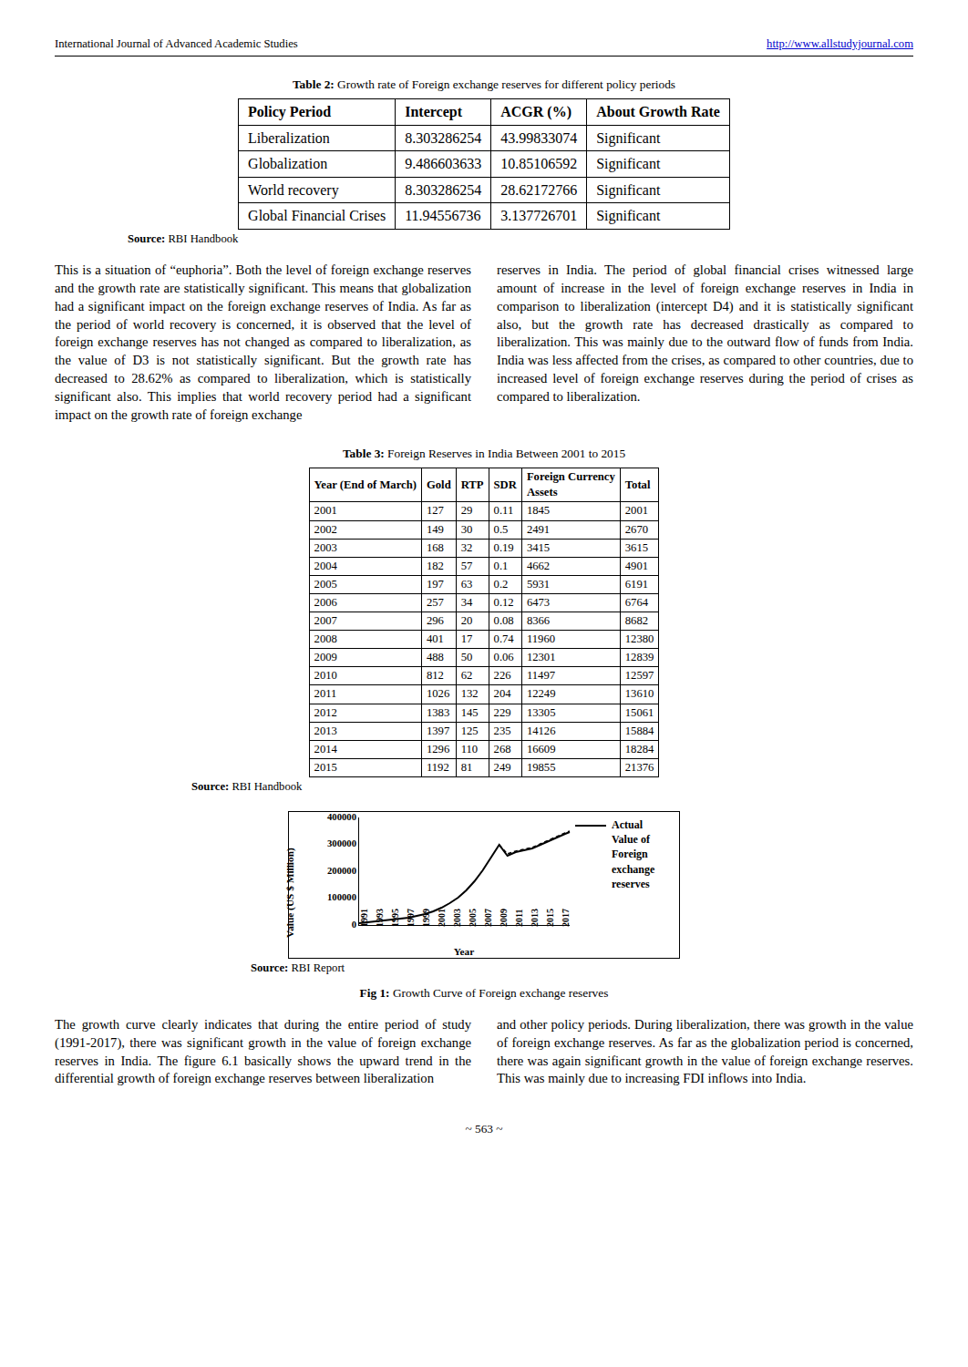International Journal of Advanced Academic Studies http://www.allstudyjournal.com
Table 2: Growth rate of Foreign exchange reserves for different policy periods
| Policy Period | Intercept | ACGR (%) | About Growth Rate |
| --- | --- | --- | --- |
| Liberalization | 8.303286254 | 43.99833074 | Significant |
| Globalization | 9.486603633 | 10.85106592 | Significant |
| World recovery | 8.303286254 | 28.62172766 | Significant |
| Global Financial Crises | 11.94556736 | 3.137726701 | Significant |
Source: RBI Handbook
This is a situation of “euphoria”. Both the level of foreign exchange reserves and the growth rate are statistically significant. This means that globalization had a significant impact on the foreign exchange reserves of India. As far as the period of world recovery is concerned, it is observed that the level of foreign exchange reserves has not changed as compared to liberalization, as the value of D3 is not statistically significant. But the growth rate has decreased to 28.62% as compared to liberalization, which is statistically significant also. This implies that world recovery period had a significant impact on the growth rate of foreign exchange
reserves in India. The period of global financial crises witnessed large amount of increase in the level of foreign exchange reserves in India in comparison to liberalization (intercept D4) and it is statistically significant also, but the growth rate has decreased drastically as compared to liberalization. This was mainly due to the outward flow of funds from India. India was less affected from the crises, as compared to other countries, due to increased level of foreign exchange reserves during the period of crises as compared to liberalization.
Table 3: Foreign Reserves in India Between 2001 to 2015
| Year (End of March) | Gold | RTP | SDR | Foreign Currency Assets | Total |
| --- | --- | --- | --- | --- | --- |
| 2001 | 127 | 29 | 0.11 | 1845 | 2001 |
| 2002 | 149 | 30 | 0.5 | 2491 | 2670 |
| 2003 | 168 | 32 | 0.19 | 3415 | 3615 |
| 2004 | 182 | 57 | 0.1 | 4662 | 4901 |
| 2005 | 197 | 63 | 0.2 | 5931 | 6191 |
| 2006 | 257 | 34 | 0.12 | 6473 | 6764 |
| 2007 | 296 | 20 | 0.08 | 8366 | 8682 |
| 2008 | 401 | 17 | 0.74 | 11960 | 12380 |
| 2009 | 488 | 50 | 0.06 | 12301 | 12839 |
| 2010 | 812 | 62 | 226 | 11497 | 12597 |
| 2011 | 1026 | 132 | 204 | 12249 | 13610 |
| 2012 | 1383 | 145 | 229 | 13305 | 15061 |
| 2013 | 1397 | 125 | 235 | 14126 | 15884 |
| 2014 | 1296 | 110 | 268 | 16609 | 18284 |
| 2015 | 1192 | 81 | 249 | 19855 | 21376 |
Source: RBI Handbook
Value (US $ Million)
400000 300000 200000 100000 0
1991 1993 1995 1997 1999 2001 2003 2005 2007 2009 2011 2013 2015 2017
Year
Actual
Value of
Foreign
exchange
reserves
Source: RBI Report
Fig 1: Growth Curve of Foreign exchange reserves
The growth curve clearly indicates that during the entire period of study (1991-2017), there was significant growth in the value of foreign exchange reserves in India. The figure 6.1 basically shows the upward trend in the differential growth of foreign exchange reserves between liberalization
and other policy periods. During liberalization, there was growth in the value of foreign exchange reserves. As far as the globalization period is concerned, there was again significant growth in the value of foreign exchange reserves. This was mainly due to increasing FDI inflows into India.
~ 563 ~